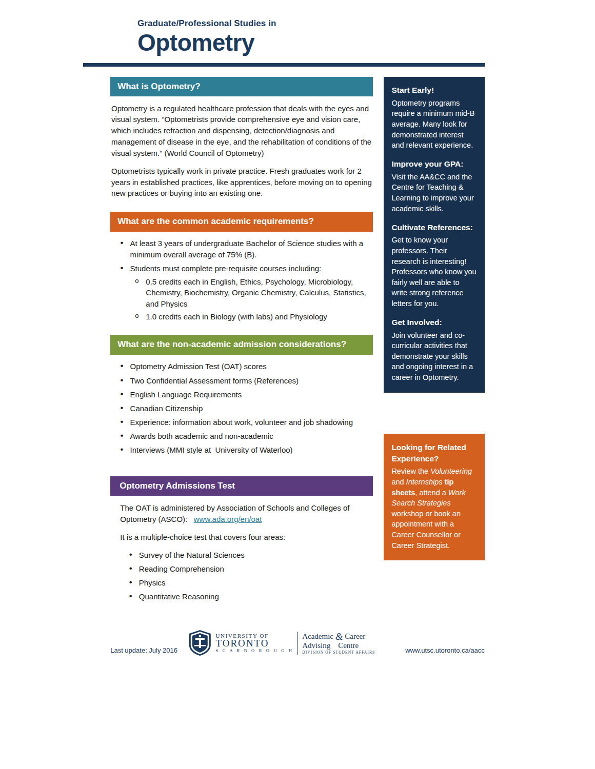Graduate/Professional Studies in
Optometry
What is Optometry?
Optometry is a regulated healthcare profession that deals with the eyes and visual system. “Optometrists provide comprehensive eye and vision care, which includes refraction and dispensing, detection/diagnosis and management of disease in the eye, and the rehabilitation of conditions of the visual system.” (World Council of Optometry)
Optometrists typically work in private practice. Fresh graduates work for 2 years in established practices, like apprentices, before moving on to opening new practices or buying into an existing one.
What are the common academic requirements?
At least 3 years of undergraduate Bachelor of Science studies with a minimum overall average of 75% (B).
Students must complete pre-requisite courses including:
0.5 credits each in English, Ethics, Psychology, Microbiology, Chemistry, Biochemistry, Organic Chemistry, Calculus, Statistics, and Physics
1.0 credits each in Biology (with labs) and Physiology
What are the non-academic admission considerations?
Optometry Admission Test (OAT) scores
Two Confidential Assessment forms (References)
English Language Requirements
Canadian Citizenship
Experience: information about work, volunteer and job shadowing
Awards both academic and non-academic
Interviews (MMI style at University of Waterloo)
Optometry Admissions Test
The OAT is administered by Association of Schools and Colleges of Optometry (ASCO): www.ada.org/en/oat
It is a multiple-choice test that covers four areas:
Survey of the Natural Sciences
Reading Comprehension
Physics
Quantitative Reasoning
Start Early!
Optometry programs require a minimum mid-B average. Many look for demonstrated interest and relevant experience.
Improve your GPA:
Visit the AA&CC and the Centre for Teaching & Learning to improve your academic skills.
Cultivate References:
Get to know your professors. Their research is interesting! Professors who know you fairly well are able to write strong reference letters for you.
Get Involved:
Join volunteer and co-curricular activities that demonstrate your skills and ongoing interest in a career in Optometry.
Looking for Related Experience?
Review the Volunteering and Internships tip sheets, attend a Work Search Strategies workshop or book an appointment with a Career Counsellor or Career Strategist.
Last update: July 2016
UNIVERSITY OFTORONTO
S C A R B O R O U G H
Academic & Career
Advising Centre
DIVISION OF STUDENT AFFAIRS
www.utsc.utoronto.ca/aacc